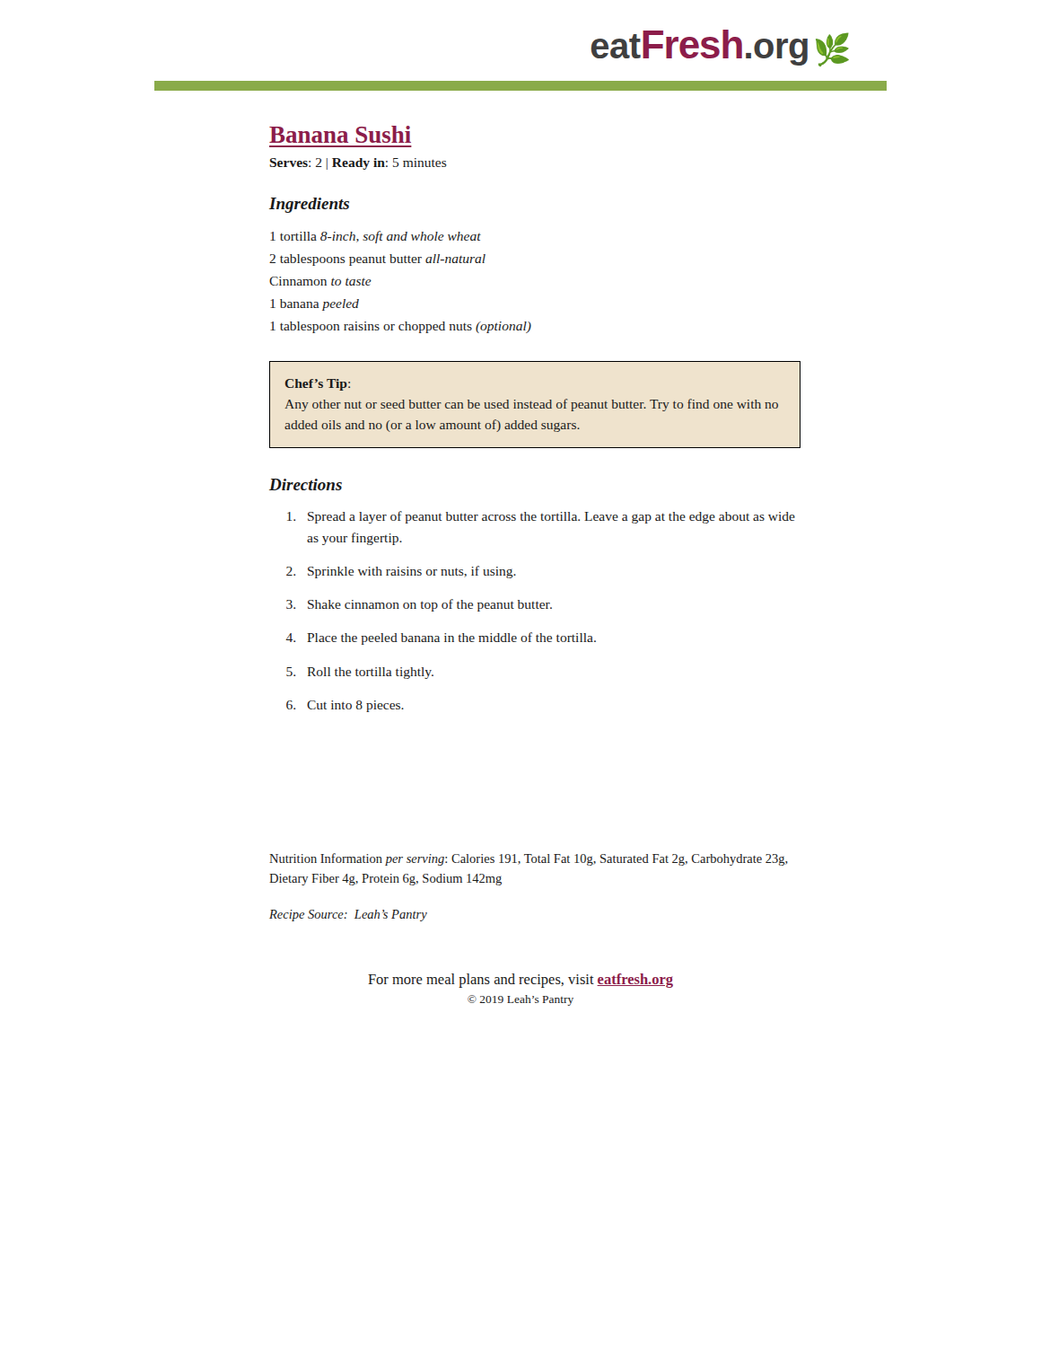eat Fresh.org🌿
Banana Sushi
Serves: 2 | Ready in: 5 minutes
Ingredients
1 tortilla 8-inch, soft and whole wheat
2 tablespoons peanut butter all-natural
Cinnamon to taste
1 banana peeled
1 tablespoon raisins or chopped nuts (optional)
Chef’s Tip:
Any other nut or seed butter can be used instead of peanut butter. Try to find one with no added oils and no (or a low amount of) added sugars.
Directions
Spread a layer of peanut butter across the tortilla. Leave a gap at the edge about as wide as your fingertip.
Sprinkle with raisins or nuts, if using.
Shake cinnamon on top of the peanut butter.
Place the peeled banana in the middle of the tortilla.
Roll the tortilla tightly.
Cut into 8 pieces.
Nutrition Information per serving: Calories 191, Total Fat 10g, Saturated Fat 2g, Carbohydrate 23g, Dietary Fiber 4g, Protein 6g, Sodium 142mg
Recipe Source: Leah’s Pantry
For more meal plans and recipes, visit eatfresh.org
© 2019 Leah’s Pantry